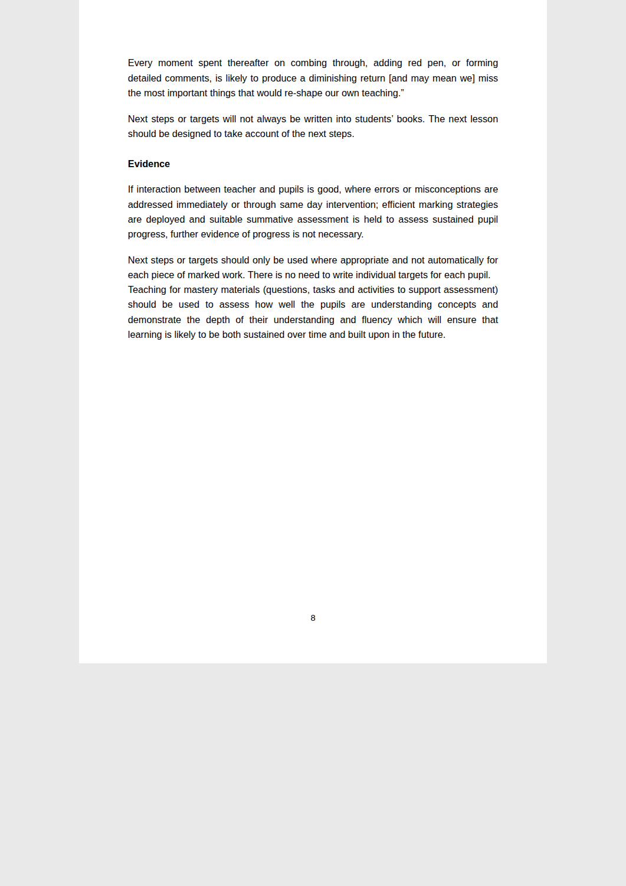Every moment spent thereafter on combing through, adding red pen, or forming detailed comments, is likely to produce a diminishing return [and may mean we] miss the most important things that would re-shape our own teaching.”
Next steps or targets will not always be written into students’ books. The next lesson should be designed to take account of the next steps.
Evidence
If interaction between teacher and pupils is good, where errors or misconceptions are addressed immediately or through same day intervention; efficient marking strategies are deployed and suitable summative assessment is held to assess sustained pupil progress, further evidence of progress is not necessary.
Next steps or targets should only be used where appropriate and not automatically for each piece of marked work. There is no need to write individual targets for each pupil.
Teaching for mastery materials (questions, tasks and activities to support assessment) should be used to assess how well the pupils are understanding concepts and demonstrate the depth of their understanding and fluency which will ensure that learning is likely to be both sustained over time and built upon in the future.
8